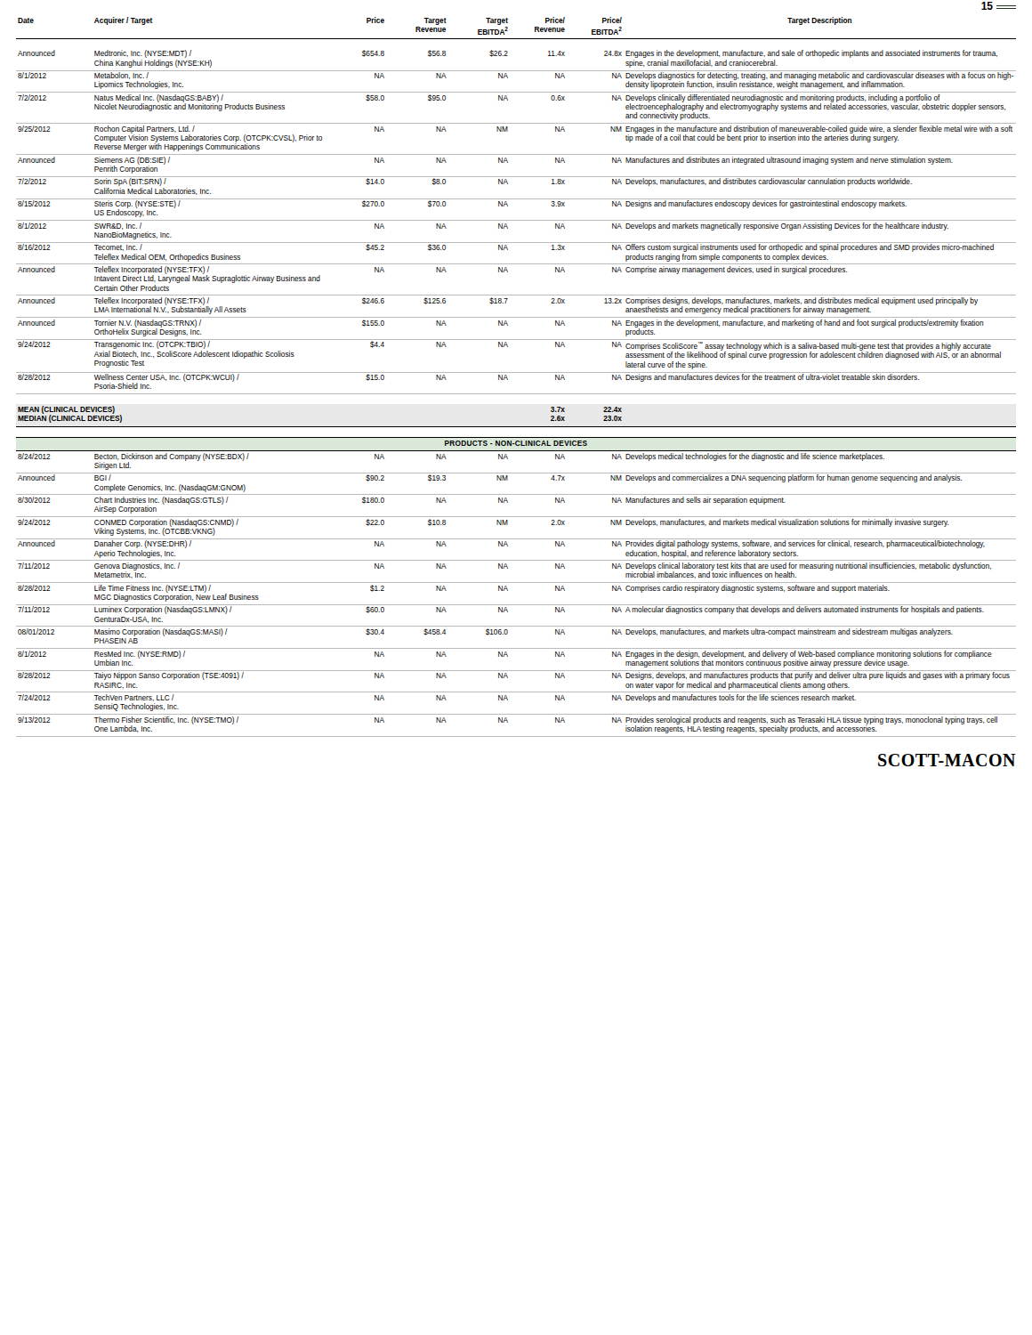15
| Date | Acquirer / Target | Price | Target Revenue | Target EBITDA 2 | Price/ Revenue | Price/ EBITDA 2 | Target Description |
| --- | --- | --- | --- | --- | --- | --- | --- |
| Announced | Medtronic, Inc. (NYSE:MDT) / China Kanghui Holdings (NYSE:KH) | $654.8 | $56.8 | $26.2 | 11.4x | 24.8x | Engages in the development, manufacture, and sale of orthopedic implants and associated instruments for trauma, spine, cranial maxillofacial, and craniocerebral. |
| 8/1/2012 | Metabolon, Inc. / Lipomics Technologies, Inc. | NA | NA | NA | NA | NA | Develops diagnostics for detecting, treating, and managing metabolic and cardiovascular diseases with a focus on high-density lipoprotein function, insulin resistance, weight management, and inflammation. |
| 7/2/2012 | Natus Medical Inc. (NasdaqGS:BABY) / Nicolet Neurodiagnostic and Monitoring Products Business | $58.0 | $95.0 | NA | 0.6x | NA | Develops clinically differentiated neurodiagnostic and monitoring products, including a portfolio of electroencephalography and electromyography systems and related accessories, vascular, obstetric doppler sensors, and connectivity products. |
| 9/25/2012 | Rochon Capital Partners, Ltd. / Computer Vision Systems Laboratories Corp. (OTCPK:CVSL), Prior to Reverse Merger with Happenings Communications | NA | NA | NM | NA | NM | Engages in the manufacture and distribution of maneuverable-coiled guide wire, a slender flexible metal wire with a soft tip made of a coil that could be bent prior to insertion into the arteries during surgery. |
| Announced | Siemens AG (DB:SIE) / Penrith Corporation | NA | NA | NA | NA | NA | Manufactures and distributes an integrated ultrasound imaging system and nerve stimulation system. |
| 7/2/2012 | Sorin SpA (BIT:SRN) / California Medical Laboratories, Inc. | $14.0 | $8.0 | NA | 1.8x | NA | Develops, manufactures, and distributes cardiovascular cannulation products worldwide. |
| 8/15/2012 | Steris Corp. (NYSE:STE) / US Endoscopy, Inc. | $270.0 | $70.0 | NA | 3.9x | NA | Designs and manufactures endoscopy devices for gastrointestinal endoscopy markets. |
| 8/1/2012 | SWR&D, Inc. / NanoBioMagnetics, Inc. | NA | NA | NA | NA | NA | Develops and markets magnetically responsive Organ Assisting Devices for the healthcare industry. |
| 8/16/2012 | Tecomet, Inc. / Teleflex Medical OEM, Orthopedics Business | $45.2 | $36.0 | NA | 1.3x | NA | Offers custom surgical instruments used for orthopedic and spinal procedures and SMD provides micro-machined products ranging from simple components to complex devices. |
| Announced | Teleflex Incorporated (NYSE:TFX) / Intavent Direct Ltd, Laryngeal Mask Supraglottic Airway Business and Certain Other Products | NA | NA | NA | NA | NA | Comprise airway management devices, used in surgical procedures. |
| Announced | Teleflex Incorporated (NYSE:TFX) / LMA International N.V., Substantially All Assets | $246.6 | $125.6 | $18.7 | 2.0x | 13.2x | Comprises designs, develops, manufactures, markets, and distributes medical equipment used principally by anaesthetists and emergency medical practitioners for airway management. |
| Announced | Tornier N.V. (NasdaqGS:TRNX) / OrthoHelix Surgical Designs, Inc. | $155.0 | NA | NA | NA | NA | Engages in the development, manufacture, and marketing of hand and foot surgical products/extremity fixation products. |
| 9/24/2012 | Transgenomic Inc. (OTCPK:TBIO) / Axial Biotech, Inc., ScoliScore Adolescent Idiopathic Scoliosis Prognostic Test | $4.4 | NA | NA | NA | NA | Comprises ScoliScore ™ assay technology which is a saliva-based multi-gene test that provides a highly accurate assessment of the likelihood of spinal curve progression for adolescent children diagnosed with AIS, or an abnormal lateral curve of the spine. |
| 8/28/2012 | Wellness Center USA, Inc. (OTCPK:WCUI) / Psoria-Shield Inc. | $15.0 | NA | NA | NA | NA | Designs and manufactures devices for the treatment of ultra-violet treatable skin disorders. |
| MEAN (CLINICAL DEVICES) | | | | 3.7x | 22.4x | |
| MEDIAN (CLINICAL DEVICES) | | | | 2.6x | 23.0x | |
| PRODUCTS - NON-CLINICAL DEVICES |
| 8/24/2012 | Becton, Dickinson and Company (NYSE:BDX) / Sirigen Ltd. | NA | NA | NA | NA | NA | Develops medical technologies for the diagnostic and life science marketplaces. |
| Announced | BGI / Complete Genomics, Inc. (NasdaqGM:GNOM) | $90.2 | $19.3 | NM | 4.7x | NM | Develops and commercializes a DNA sequencing platform for human genome sequencing and analysis. |
| 8/30/2012 | Chart Industries Inc. (NasdaqGS:GTLS) / AirSep Corporation | $180.0 | NA | NA | NA | NA | Manufactures and sells air separation equipment. |
| 9/24/2012 | CONMED Corporation (NasdaqGS:CNMD) / Viking Systems, Inc. (OTCBB:VKNG) | $22.0 | $10.8 | NM | 2.0x | NM | Develops, manufactures, and markets medical visualization solutions for minimally invasive surgery. |
| Announced | Danaher Corp. (NYSE:DHR) / Aperio Technologies, Inc. | NA | NA | NA | NA | NA | Provides digital pathology systems, software, and services for clinical, research, pharmaceutical/biotechnology, education, hospital, and reference laboratory sectors. |
| 7/11/2012 | Genova Diagnostics, Inc. / Metametrix, Inc. | NA | NA | NA | NA | NA | Develops clinical laboratory test kits that are used for measuring nutritional insufficiencies, metabolic dysfunction, microbial imbalances, and toxic influences on health. |
| 8/28/2012 | Life Time Fitness Inc. (NYSE:LTM) / MGC Diagnostics Corporation, New Leaf Business | $1.2 | NA | NA | NA | NA | Comprises cardio respiratory diagnostic systems, software and support materials. |
| 7/11/2012 | Luminex Corporation (NasdaqGS:LMNX) / GenturaDx-USA, Inc. | $60.0 | NA | NA | NA | NA | A molecular diagnostics company that develops and delivers automated instruments for hospitals and patients. |
| 08/01/2012 | Masimo Corporation (NasdaqGS:MASI) / PHASEIN AB | $30.4 | $458.4 | $106.0 | NA | NA | Develops, manufactures, and markets ultra-compact mainstream and sidestream multigas analyzers. |
| 8/1/2012 | ResMed Inc. (NYSE:RMD) / Umbian Inc. | NA | NA | NA | NA | NA | Engages in the design, development, and delivery of Web-based compliance monitoring solutions for compliance management solutions that monitors continuous positive airway pressure device usage. |
| 8/28/2012 | Taiyo Nippon Sanso Corporation (TSE:4091) / RASIRC, Inc. | NA | NA | NA | NA | NA | Designs, develops, and manufactures products that purify and deliver ultra pure liquids and gases with a primary focus on water vapor for medical and pharmaceutical clients among others. |
| 7/24/2012 | TechVen Partners, LLC / SensiQ Technologies, Inc. | NA | NA | NA | NA | NA | Develops and manufactures tools for the life sciences research market. |
| 9/13/2012 | Thermo Fisher Scientific, Inc. (NYSE:TMO) / One Lambda, Inc. | NA | NA | NA | NA | NA | Provides serological products and reagents, such as Terasaki HLA tissue typing trays, monoclonal typing trays, cell isolation reagents, HLA testing reagents, specialty products, and accessories. |
SCOTT-MACON